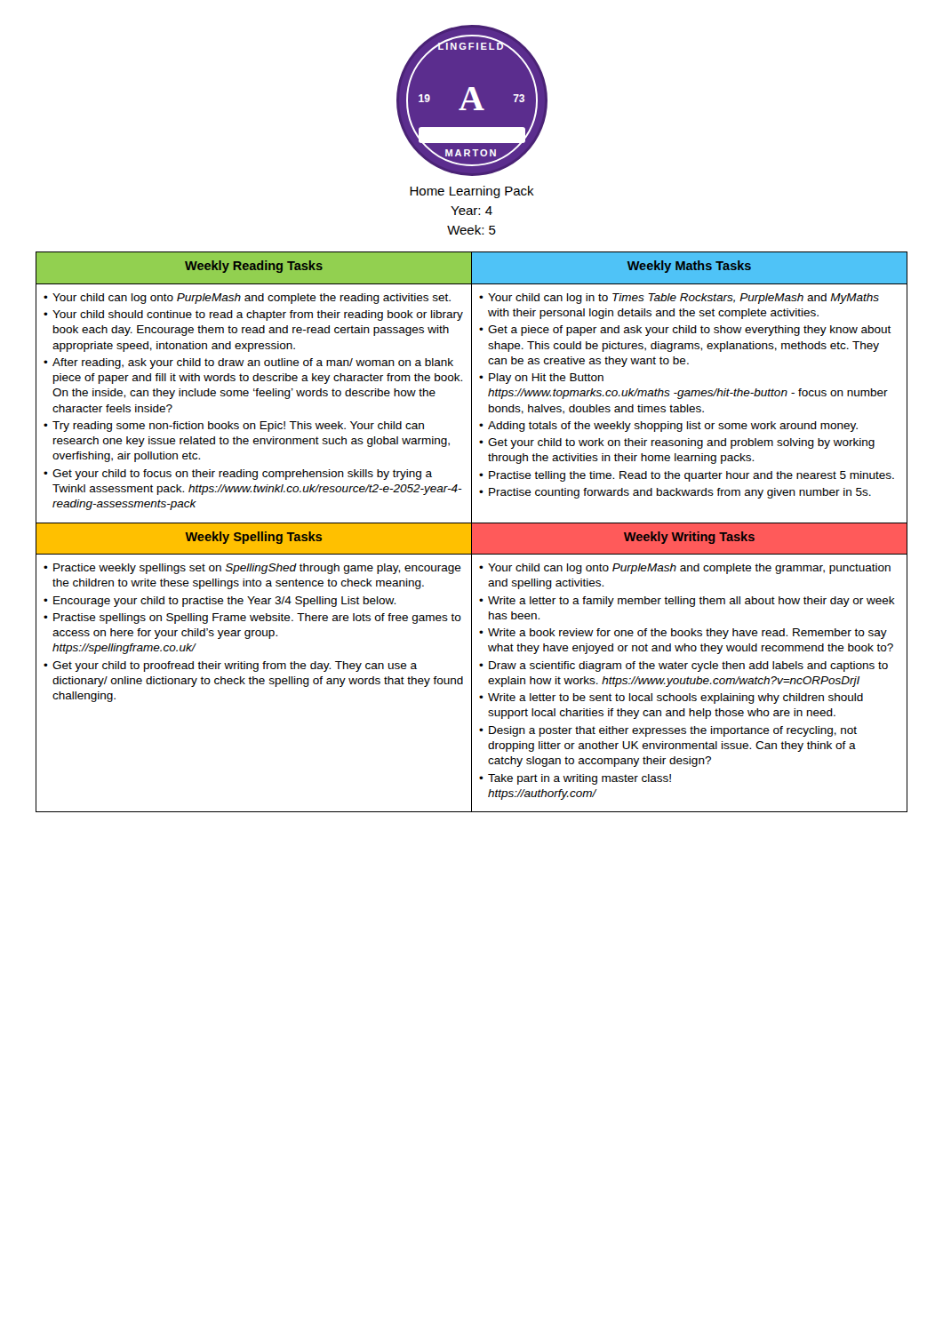LINGFIELD
19
73
A
MARTON
Home Learning Pack
Year: 4
Week: 5
| Weekly Reading Tasks | Weekly Maths Tasks |
| --- | --- |
| Your child can log onto PurpleMash and complete the reading activities set. Your child should continue to read a chapter from their reading book or library book each day. Encourage them to read and re-read certain passages with appropriate speed, intonation and expression. After reading, ask your child to draw an outline of a man/ woman on a blank piece of paper and fill it with words to describe a key character from the book. On the inside, can they include some ‘feeling’ words to describe how the character feels inside? Try reading some non-fiction books on Epic! This week. Your child can research one key issue related to the environment such as global warming, overfishing, air pollution etc. Get your child to focus on their reading comprehension skills by trying a Twinkl assessment pack. https://www.twinkl.co.uk/resource/t2-e-2052-year-4-reading-assessments-pack | Your child can log in to Times Table Rockstars, PurpleMash and MyMaths with their personal login details and the set complete activities. Get a piece of paper and ask your child to show everything they know about shape. This could be pictures, diagrams, explanations, methods etc. They can be as creative as they want to be. Play on Hit the Button https://www.topmarks.co.uk/maths -games/hit-the-button - focus on number bonds, halves, doubles and times tables. Adding totals of the weekly shopping list or some work around money. Get your child to work on their reasoning and problem solving by working through the activities in their home learning packs. Practise telling the time. Read to the quarter hour and the nearest 5 minutes. Practise counting forwards and backwards from any given number in 5s. |
| Weekly Spelling Tasks | Weekly Writing Tasks |
| Practice weekly spellings set on SpellingShed through game play, encourage the children to write these spellings into a sentence to check meaning. Encourage your child to practise the Year 3/4 Spelling List below. Practise spellings on Spelling Frame website. There are lots of free games to access on here for your child’s year group. https://spellingframe.co.uk/ Get your child to proofread their writing from the day. They can use a dictionary/ online dictionary to check the spelling of any words that they found challenging. | Your child can log onto PurpleMash and complete the grammar, punctuation and spelling activities. Write a letter to a family member telling them all about how their day or week has been. Write a book review for one of the books they have read. Remember to say what they have enjoyed or not and who they would recommend the book to? Draw a scientific diagram of the water cycle then add labels and captions to explain how it works. https://www.youtube.com/watch?v=ncORPosDrjI Write a letter to be sent to local schools explaining why children should support local charities if they can and help those who are in need. Design a poster that either expresses the importance of recycling, not dropping litter or another UK environmental issue. Can they think of a catchy slogan to accompany their design? Take part in a writing master class! https://authorfy.com/ |